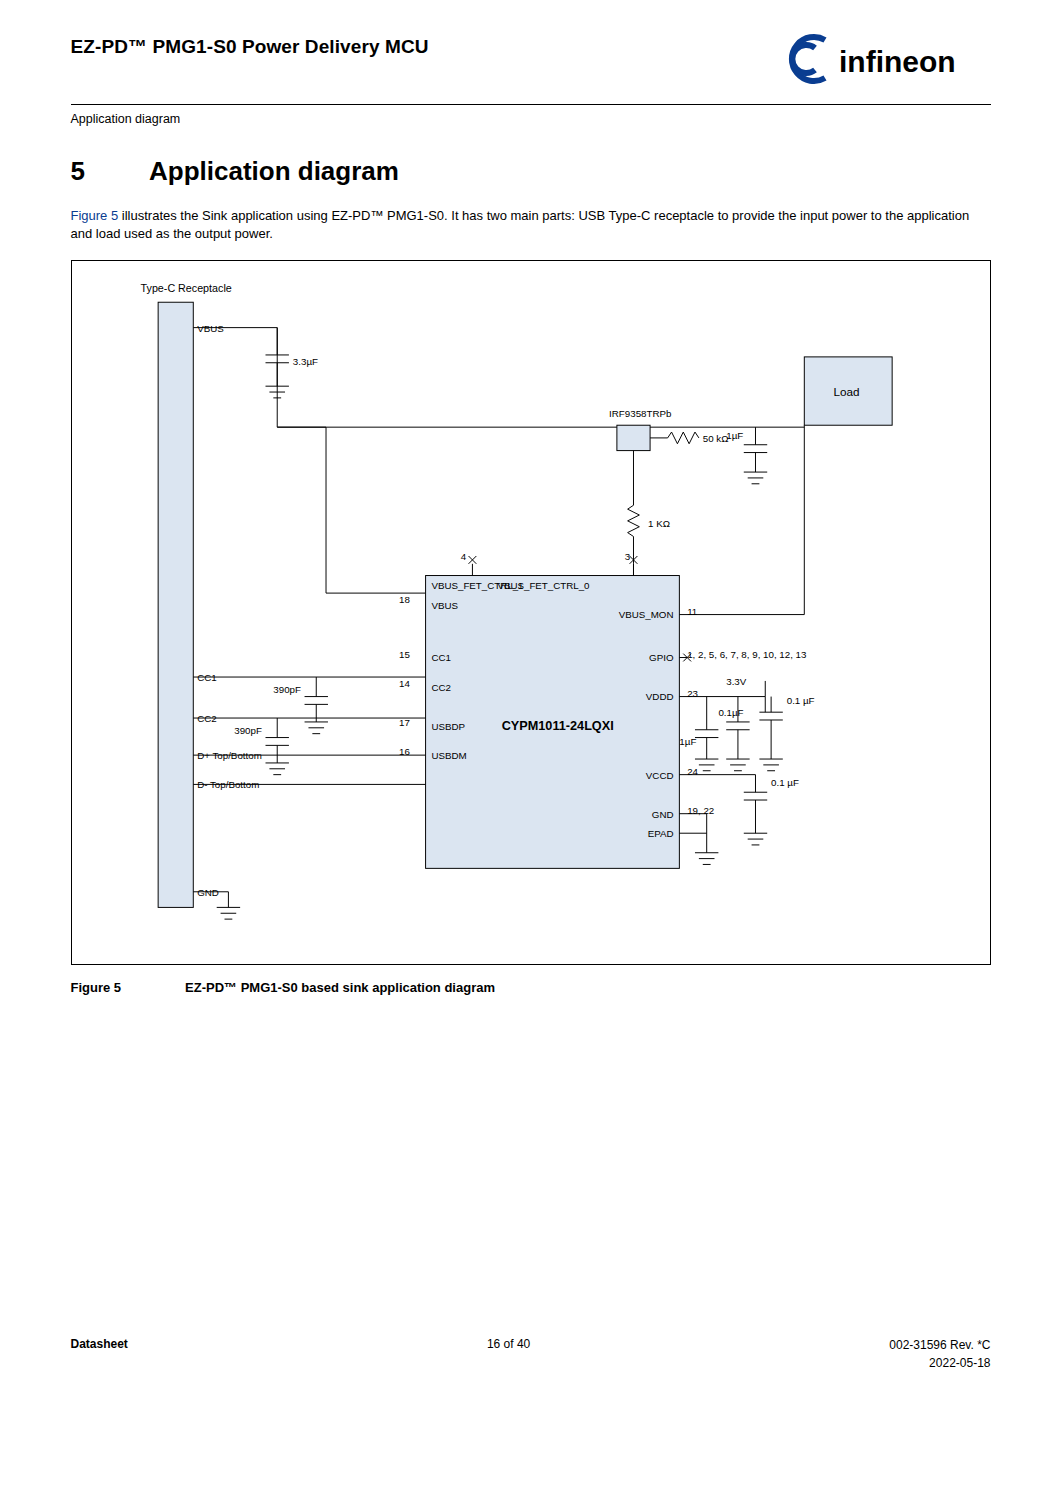EZ-PD™ PMG1-S0 Power Delivery MCU
infineon
Application diagram
5
Application diagram
Figure 5 illustrates the Sink application using EZ-PD™ PMG1-S0. It has two main parts: USB Type-C receptacle to provide the input power to the application and load used as the output power.
Type-C Receptacle VBUS CC1 CC2 D+ Top/Bottom D- Top/Bottom GND 3.3µF Load IRF9358TRPb 50 kΩ 1µF 1 KΩ CYPM1011-24LQXI 4 3 VBUS_FET_CTRL_1 VBUS CC1 CC2 USBDP USBDM VBUS_FET_CTRL_0 VBUS_MON GPIO VDDD VCCD GND EPAD 18 15 14 17 16 11 1, 2, 5, 6, 7, 8, 9, 10, 12, 13 23 24 19, 22 390pF 390pF 3.3V 1µF 0.1µF 0.1 µF 0.1 µF
Figure 5
EZ-PD™ PMG1-S0 based sink application diagram
Datasheet
16 of 40
002-31596 Rev. *C
2022-05-18